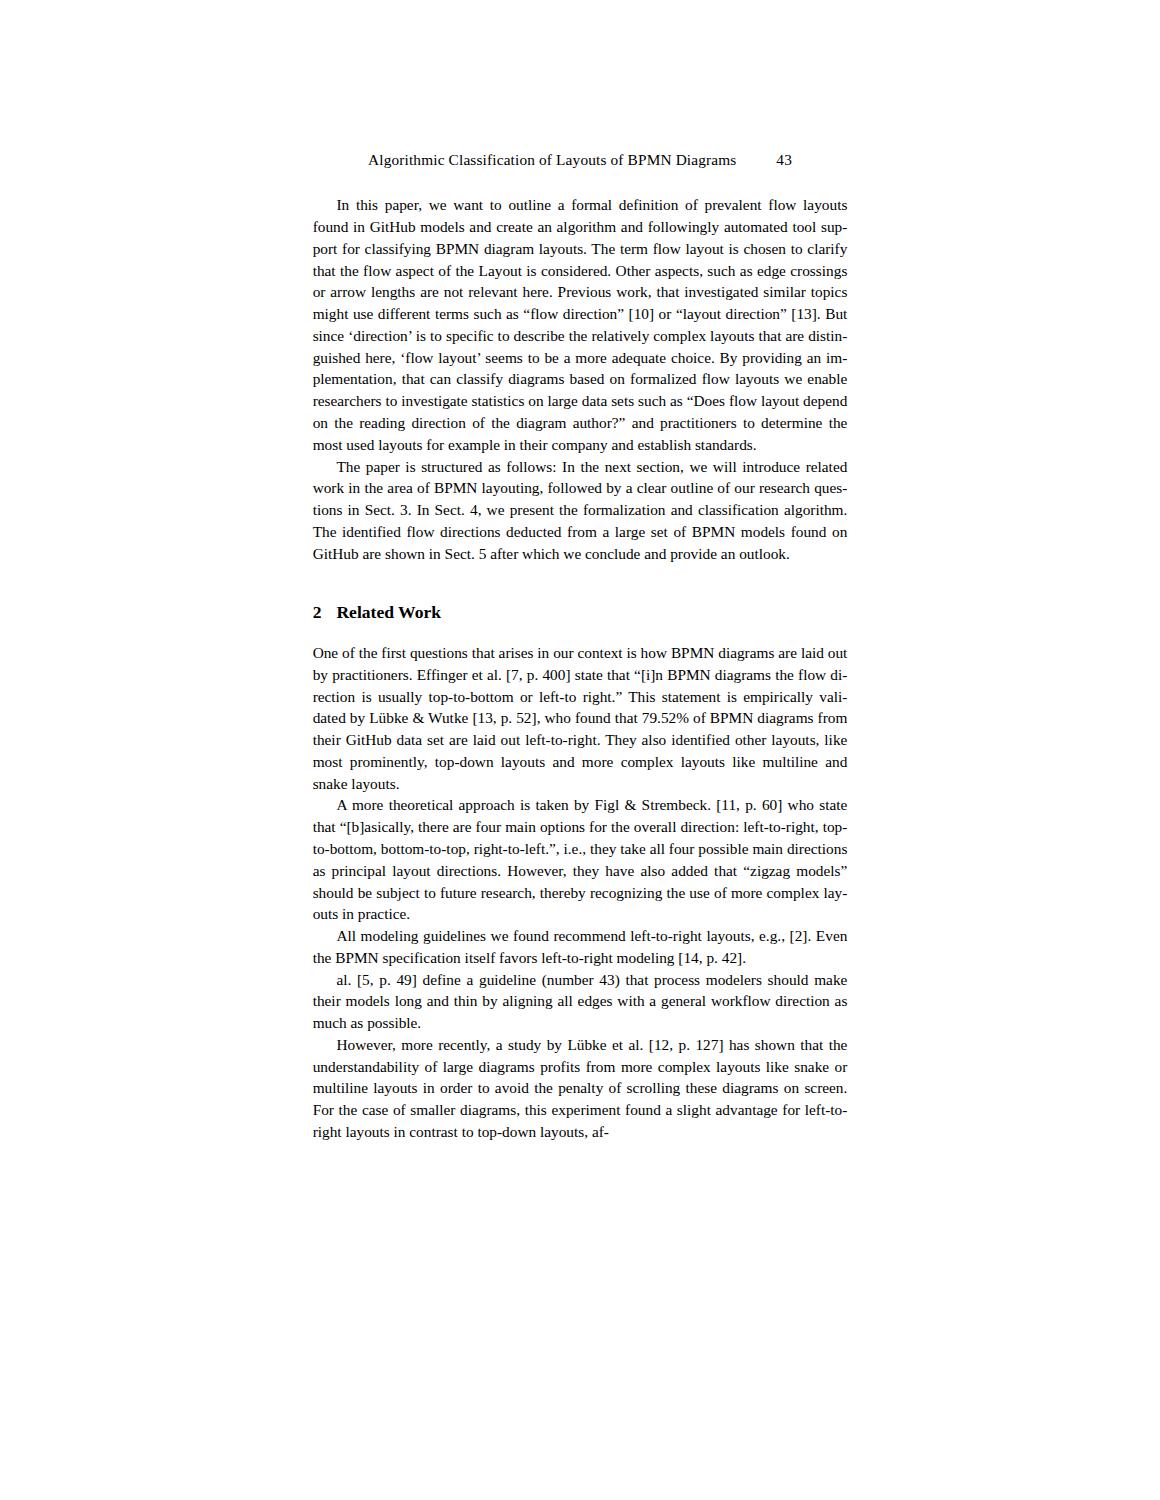Algorithmic Classification of Layouts of BPMN Diagrams 43
In this paper, we want to outline a formal definition of prevalent flow layouts found in GitHub models and create an algorithm and followingly automated tool support for classifying BPMN diagram layouts. The term flow layout is chosen to clarify that the flow aspect of the Layout is considered. Other aspects, such as edge crossings or arrow lengths are not relevant here. Previous work, that investigated similar topics might use different terms such as “flow direction” [10] or “layout direction” [13]. But since ‘direction’ is to specific to describe the relatively complex layouts that are distinguished here, ‘flow layout’ seems to be a more adequate choice. By providing an implementation, that can classify diagrams based on formalized flow layouts we enable researchers to investigate statistics on large data sets such as “Does flow layout depend on the reading direction of the diagram author?” and practitioners to determine the most used layouts for example in their company and establish standards.
The paper is structured as follows: In the next section, we will introduce related work in the area of BPMN layouting, followed by a clear outline of our research questions in Sect. 3. In Sect. 4, we present the formalization and classification algorithm. The identified flow directions deducted from a large set of BPMN models found on GitHub are shown in Sect. 5 after which we conclude and provide an outlook.
2 Related Work
One of the first questions that arises in our context is how BPMN diagrams are laid out by practitioners. Effinger et al. [7, p. 400] state that “[i]n BPMN diagrams the flow direction is usually top-to-bottom or left-to right.” This statement is empirically validated by Lübke & Wutke [13, p. 52], who found that 79.52% of BPMN diagrams from their GitHub data set are laid out left-to-right. They also identified other layouts, like most prominently, top-down layouts and more complex layouts like multiline and snake layouts.
A more theoretical approach is taken by Figl & Strembeck. [11, p. 60] who state that “[b]asically, there are four main options for the overall direction: left-to-right, top-to-bottom, bottom-to-top, right-to-left.”, i.e., they take all four possible main directions as principal layout directions. However, they have also added that “zigzag models” should be subject to future research, thereby recognizing the use of more complex layouts in practice.
All modeling guidelines we found recommend left-to-right layouts, e.g., [2]. Even the BPMN specification itself favors left-to-right modeling [14, p. 42].
al. [5, p. 49] define a guideline (number 43) that process modelers should make their models long and thin by aligning all edges with a general workflow direction as much as possible.
However, more recently, a study by Lübke et al. [12, p. 127] has shown that the understandability of large diagrams profits from more complex layouts like snake or multiline layouts in order to avoid the penalty of scrolling these diagrams on screen. For the case of smaller diagrams, this experiment found a slight advantage for left-to-right layouts in contrast to top-down layouts, af-